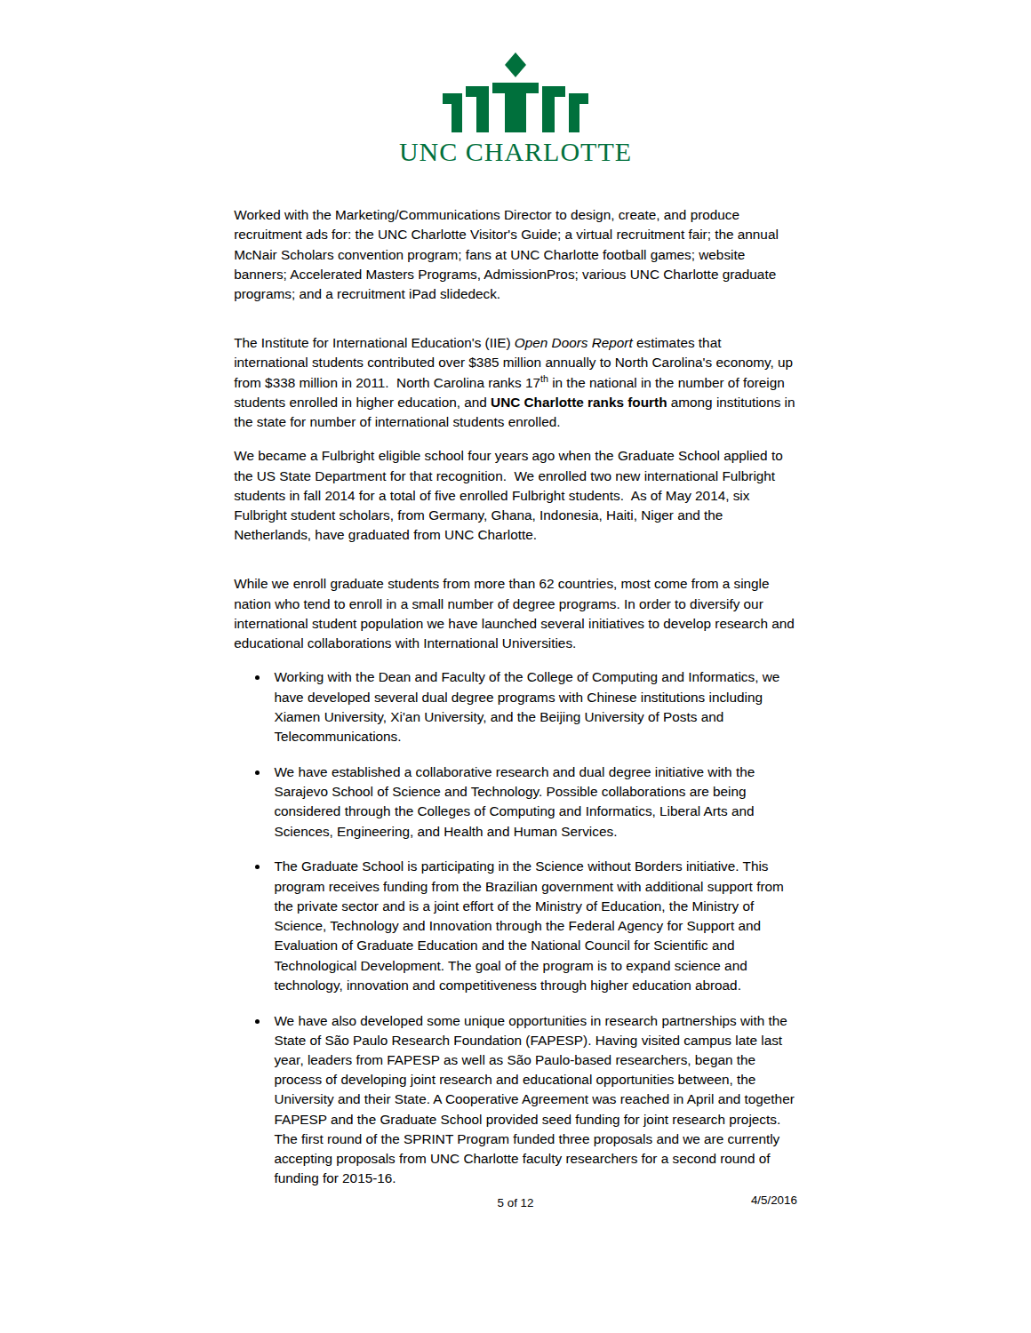UNC CHARLOTTE
Worked with the Marketing/Communications Director to design, create, and produce recruitment ads for: the UNC Charlotte Visitor's Guide; a virtual recruitment fair; the annual McNair Scholars convention program; fans at UNC Charlotte football games; website banners; Accelerated Masters Programs, AdmissionPros; various UNC Charlotte graduate programs; and a recruitment iPad slidedeck.
The Institute for International Education's (IIE) Open Doors Report estimates that international students contributed over $385 million annually to North Carolina's economy, up from $338 million in 2011. North Carolina ranks 17th in the national in the number of foreign students enrolled in higher education, and UNC Charlotte ranks fourth among institutions in the state for number of international students enrolled.
We became a Fulbright eligible school four years ago when the Graduate School applied to the US State Department for that recognition. We enrolled two new international Fulbright students in fall 2014 for a total of five enrolled Fulbright students. As of May 2014, six Fulbright student scholars, from Germany, Ghana, Indonesia, Haiti, Niger and the Netherlands, have graduated from UNC Charlotte.
While we enroll graduate students from more than 62 countries, most come from a single nation who tend to enroll in a small number of degree programs. In order to diversify our international student population we have launched several initiatives to develop research and educational collaborations with International Universities.
Working with the Dean and Faculty of the College of Computing and Informatics, we have developed several dual degree programs with Chinese institutions including Xiamen University, Xi'an University, and the Beijing University of Posts and Telecommunications.
We have established a collaborative research and dual degree initiative with the Sarajevo School of Science and Technology. Possible collaborations are being considered through the Colleges of Computing and Informatics, Liberal Arts and Sciences, Engineering, and Health and Human Services.
The Graduate School is participating in the Science without Borders initiative. This program receives funding from the Brazilian government with additional support from the private sector and is a joint effort of the Ministry of Education, the Ministry of Science, Technology and Innovation through the Federal Agency for Support and Evaluation of Graduate Education and the National Council for Scientific and Technological Development. The goal of the program is to expand science and technology, innovation and competitiveness through higher education abroad.
We have also developed some unique opportunities in research partnerships with the State of São Paulo Research Foundation (FAPESP). Having visited campus late last year, leaders from FAPESP as well as São Paulo-based researchers, began the process of developing joint research and educational opportunities between, the University and their State. A Cooperative Agreement was reached in April and together FAPESP and the Graduate School provided seed funding for joint research projects. The first round of the SPRINT Program funded three proposals and we are currently accepting proposals from UNC Charlotte faculty researchers for a second round of funding for 2015-16.
5 of 12
4/5/2016